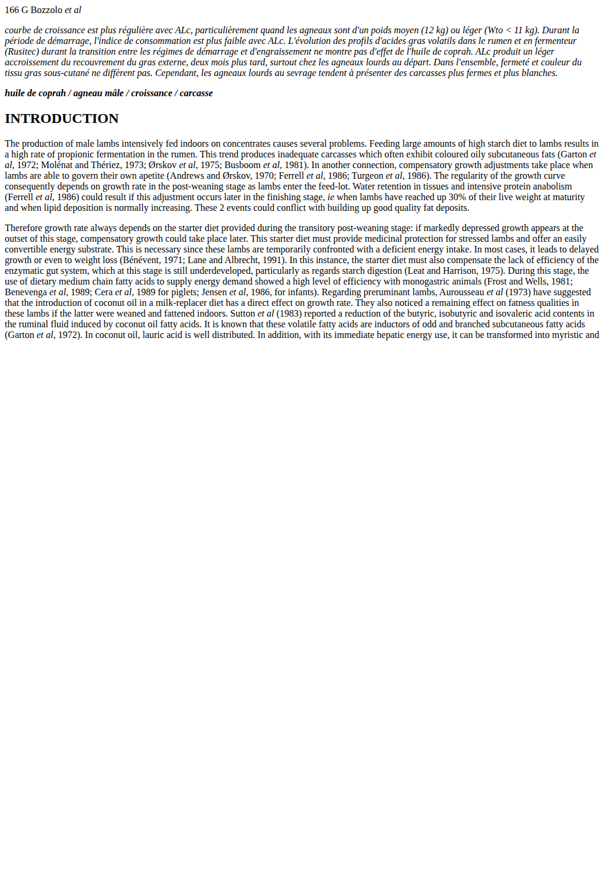166 G Bozzolo et al
courbe de croissance est plus régulière avec ALc, particulièrement quand les agneaux sont d'un poids moyen (12 kg) ou léger (Wto < 11 kg). Durant la période de démarrage, l'indice de consommation est plus faible avec ALc. L'évolution des profils d'acides gras volatils dans le rumen et en fermenteur (Rusitec) durant la transition entre les régimes de démarrage et d'engraissement ne montre pas d'effet de l'huile de coprah. ALc produit un léger accroissement du recouvrement du gras externe, deux mois plus tard, surtout chez les agneaux lourds au départ. Dans l'ensemble, fermeté et couleur du tissu gras sous-cutané ne diffèrent pas. Cependant, les agneaux lourds au sevrage tendent à présenter des carcasses plus fermes et plus blanches.
huile de coprah / agneau mâle / croissance / carcasse
INTRODUCTION
The production of male lambs intensively fed indoors on concentrates causes several problems. Feeding large amounts of high starch diet to lambs results in a high rate of propionic fermentation in the rumen. This trend produces inadequate carcasses which often exhibit coloured oily subcutaneous fats (Garton et al, 1972; Molénat and Thériez, 1973; Ørskov et al, 1975; Busboom et al, 1981). In another connection, compensatory growth adjustments take place when lambs are able to govern their own apetite (Andrews and Ørskov, 1970; Ferrell et al, 1986; Turgeon et al, 1986). The regularity of the growth curve consequently depends on growth rate in the post-weaning stage as lambs enter the feed-lot. Water retention in tissues and intensive protein anabolism (Ferrell et al, 1986) could result if this adjustment occurs later in the finishing stage, ie when lambs have reached up 30% of their live weight at maturity and when lipid deposition is normally increasing. These 2 events could conflict with building up good quality fat deposits.
Therefore growth rate always depends on the starter diet provided during the transitory post-weaning stage: if markedly depressed growth appears at the outset of this stage, compensatory growth could take place later. This starter diet must provide medicinal protection for stressed lambs and offer an easily convertible energy substrate. This is necessary since these lambs are temporarily confronted with a deficient energy intake. In most cases, it leads to delayed growth or even to weight loss (Bénévent, 1971; Lane and Albrecht, 1991). In this instance, the starter diet must also compensate the lack of efficiency of the enzymatic gut system, which at this stage is still underdeveloped, particularly as regards starch digestion (Leat and Harrison, 1975). During this stage, the use of dietary medium chain fatty acids to supply energy demand showed a high level of efficiency with monogastric animals (Frost and Wells, 1981; Benevenga et al, 1989; Cera et al, 1989 for piglets; Jensen et al, 1986, for infants). Regarding preruminant lambs, Aurousseau et al (1973) have suggested that the introduction of coconut oil in a milk-replacer diet has a direct effect on growth rate. They also noticed a remaining effect on fatness qualities in these lambs if the latter were weaned and fattened indoors. Sutton et al (1983) reported a reduction of the butyric, isobutyric and isovaleric acid contents in the ruminal fluid induced by coconut oil fatty acids. It is known that these volatile fatty acids are inductors of odd and branched subcutaneous fatty acids (Garton et al, 1972). In coconut oil, lauric acid is well distributed. In addition, with its immediate hepatic energy use, it can be transformed into myristic and